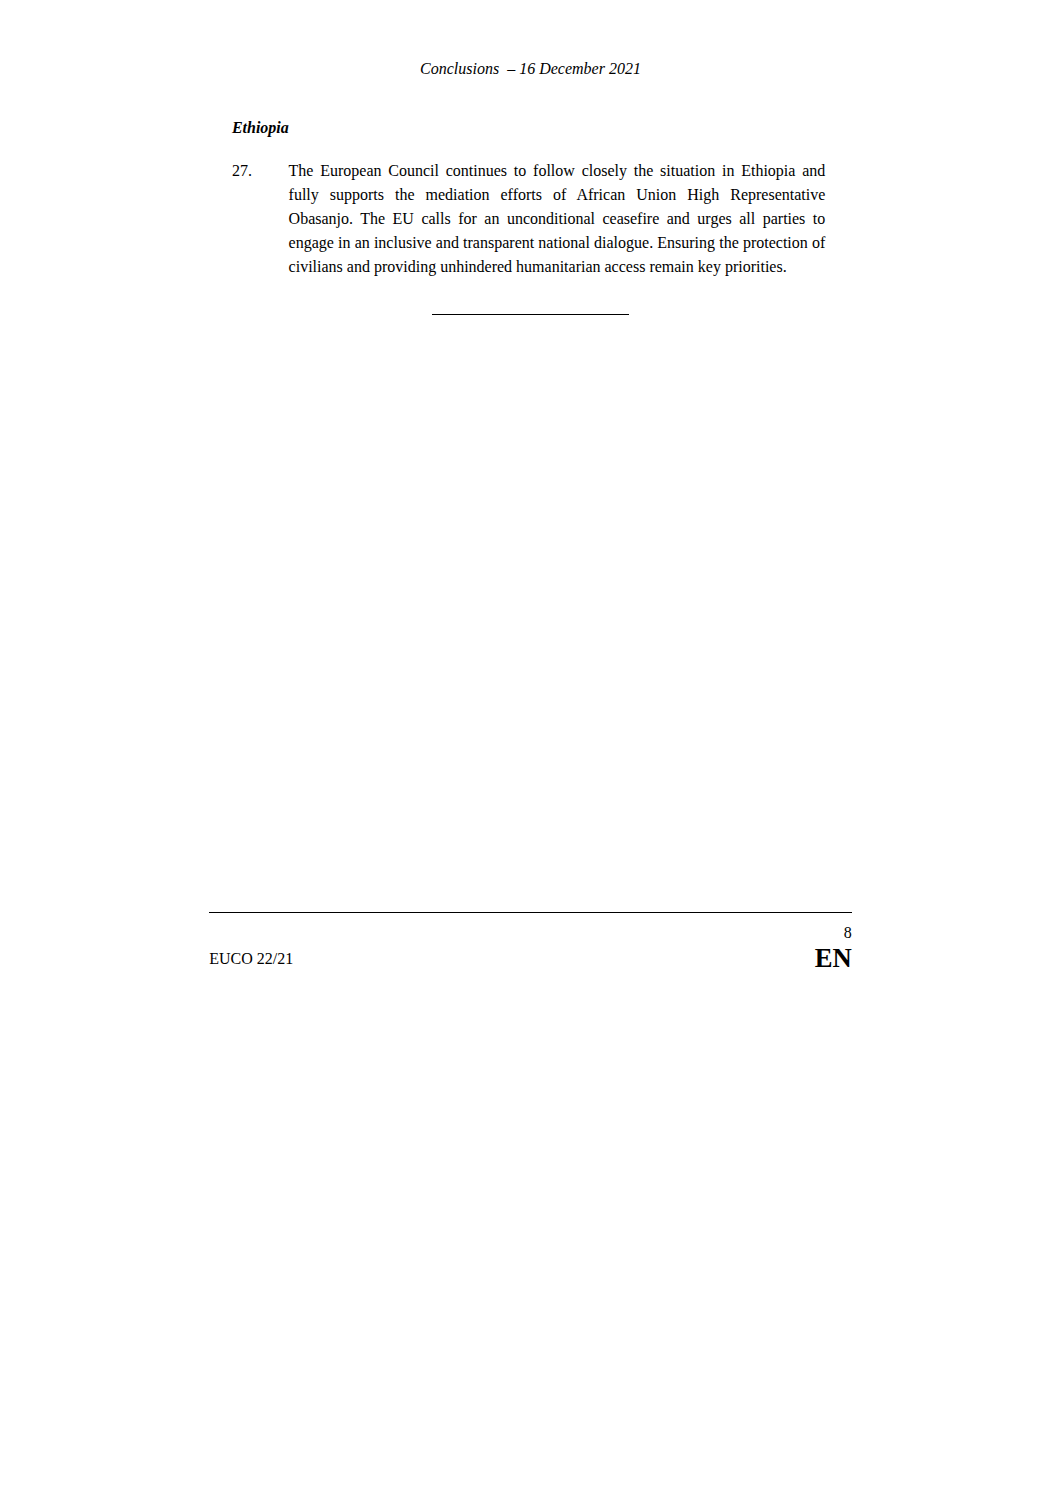Conclusions – 16 December 2021
Ethiopia
27.
The European Council continues to follow closely the situation in Ethiopia and fully supports the mediation efforts of African Union High Representative Obasanjo. The EU calls for an unconditional ceasefire and urges all parties to engage in an inclusive and transparent national dialogue. Ensuring the protection of civilians and providing unhindered humanitarian access remain key priorities.
EUCO 22/21
8 EN